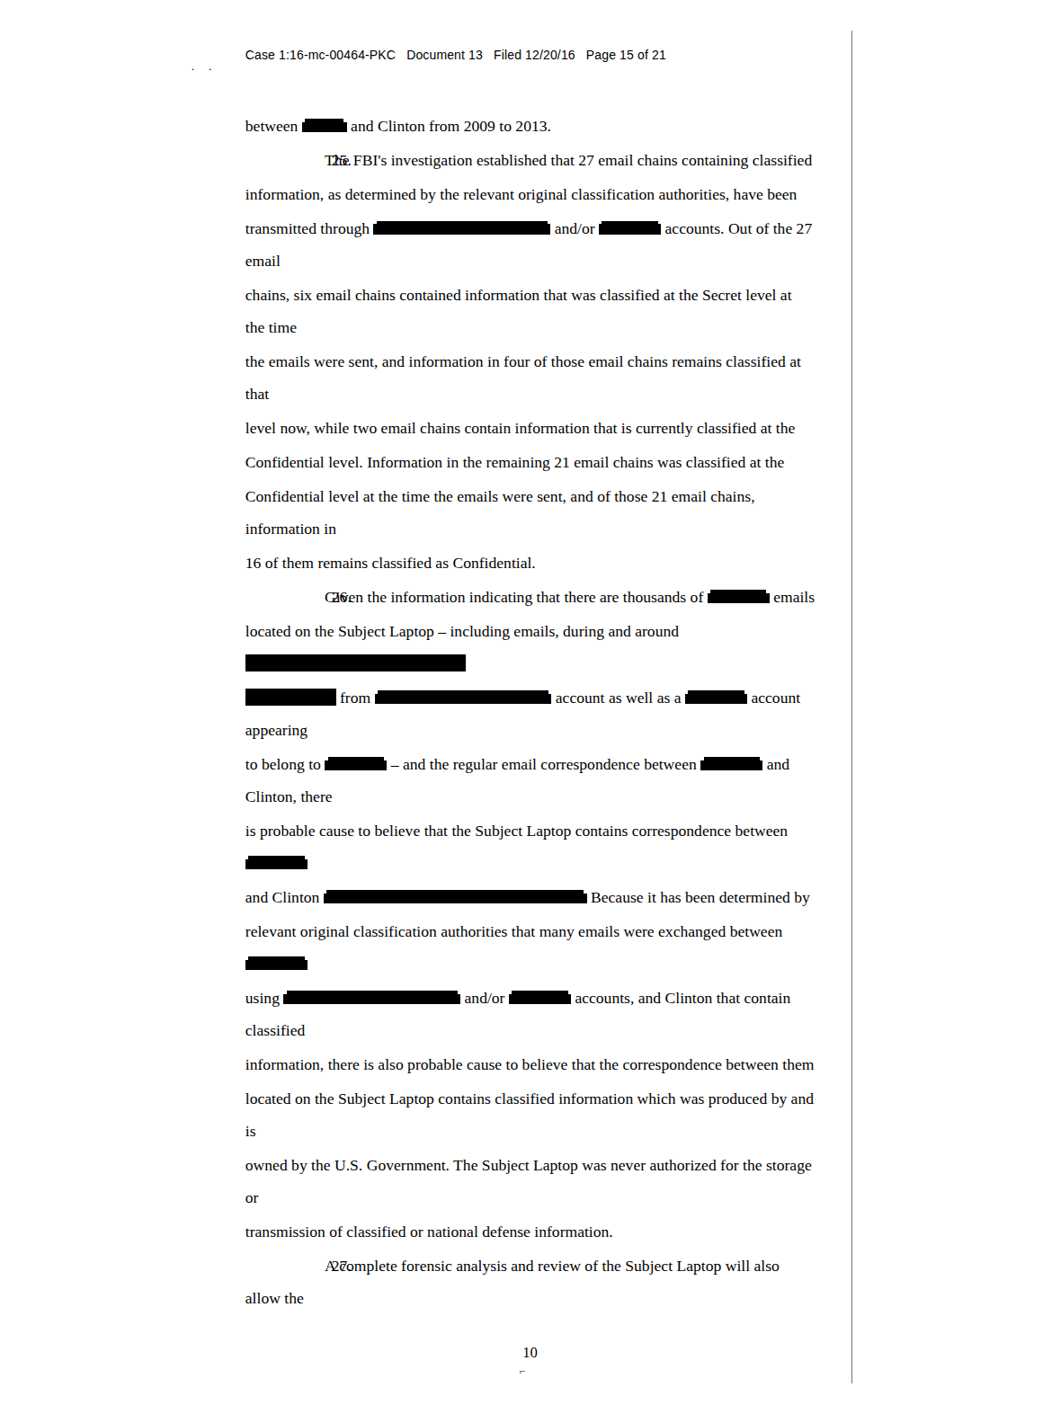· ·
Case 1:16-mc-00464-PKC Document 13 Filed 12/20/16 Page 15 of 21
between and Clinton from 2009 to 2013.
25. The FBI's investigation established that 27 email chains containing classified
information, as determined by the relevant original classification authorities, have been
transmitted through and/or accounts. Out of the 27 email
chains, six email chains contained information that was classified at the Secret level at the time
the emails were sent, and information in four of those email chains remains classified at that
level now, while two email chains contain information that is currently classified at the
Confidential level. Information in the remaining 21 email chains was classified at the
Confidential level at the time the emails were sent, and of those 21 email chains, information in
16 of them remains classified as Confidential.
26. Given the information indicating that there are thousands of emails
located on the Subject Laptop – including emails, during and around
from account as well as a account appearing
to belong to – and the regular email correspondence between and Clinton, there
is probable cause to believe that the Subject Laptop contains correspondence between
and Clinton Because it has been determined by
relevant original classification authorities that many emails were exchanged between
using and/or accounts, and Clinton that contain classified
information, there is also probable cause to believe that the correspondence between them
located on the Subject Laptop contains classified information which was produced by and is
owned by the U.S. Government. The Subject Laptop was never authorized for the storage or
transmission of classified or national defense information.
27. A complete forensic analysis and review of the Subject Laptop will also allow the
10
⌐